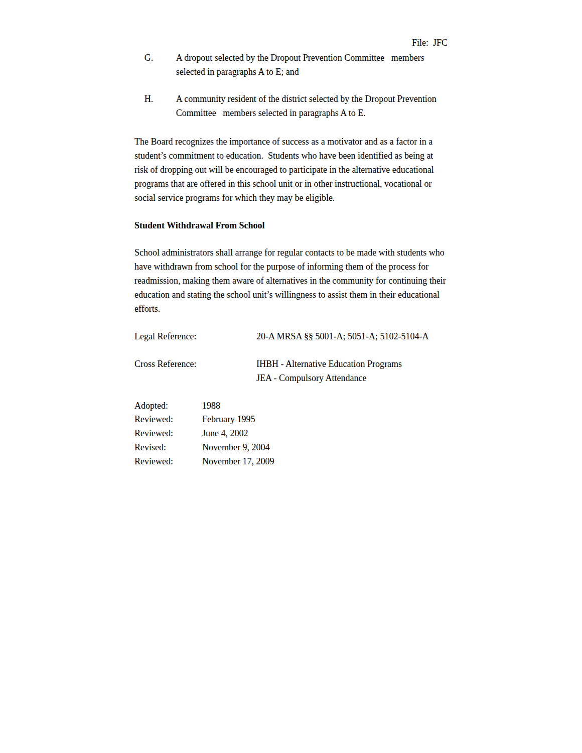File: JFC
G. A dropout selected by the Dropout Prevention Committee members selected in paragraphs A to E; and
H. A community resident of the district selected by the Dropout Prevention Committee members selected in paragraphs A to E.
The Board recognizes the importance of success as a motivator and as a factor in a student’s commitment to education. Students who have been identified as being at risk of dropping out will be encouraged to participate in the alternative educational programs that are offered in this school unit or in other instructional, vocational or social service programs for which they may be eligible.
Student Withdrawal From School
School administrators shall arrange for regular contacts to be made with students who have withdrawn from school for the purpose of informing them of the process for readmission, making them aware of alternatives in the community for continuing their education and stating the school unit’s willingness to assist them in their educational efforts.
| Legal Reference: | 20-A MRSA §§ 5001-A; 5051-A; 5102-5104-A |
| Cross Reference: | IHBH - Alternative Education Programs |
| | JEA - Compulsory Attendance |
| Adopted: | 1988 |
| Reviewed: | February 1995 |
| Reviewed: | June 4, 2002 |
| Revised: | November 9, 2004 |
| Reviewed: | November 17, 2009 |